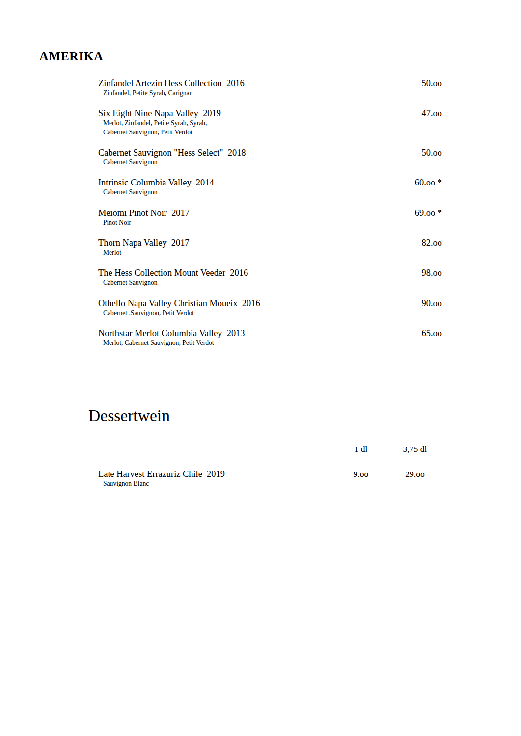AMERIKA
| Zinfandel Artezin Hess Collection 2016 Zinfandel, Petite Syrah, Carignan | 50.oo |
| Six Eight Nine Napa Valley 2019 Merlot, Zinfandel, Petite Syrah, Syrah, Cabernet Sauvignon, Petit Verdot | 47.oo |
| Cabernet Sauvignon "Hess Select" 2018 Cabernet Sauvignon | 50.oo |
| Intrinsic Columbia Valley 2014 Cabernet Sauvignon | 60.oo * |
| Meiomi Pinot Noir 2017 Pinot Noir | 69.oo * |
| Thorn Napa Valley 2017 Merlot | 82.oo |
| The Hess Collection Mount Veeder 2016 Cabernet Sauvignon | 98.oo |
| Othello Napa Valley Christian Moueix 2016 Cabernet .Sauvignon, Petit Verdot | 90.oo |
| Northstar Merlot Columbia Valley 2013 Merlot, Cabernet Sauvignon, Petit Verdot | 65.oo |
Dessertwein
| | 1 dl | 3,75 dl |
| Late Harvest Errazuriz Chile 2019 Sauvignon Blanc | 9.oo | 29.oo |